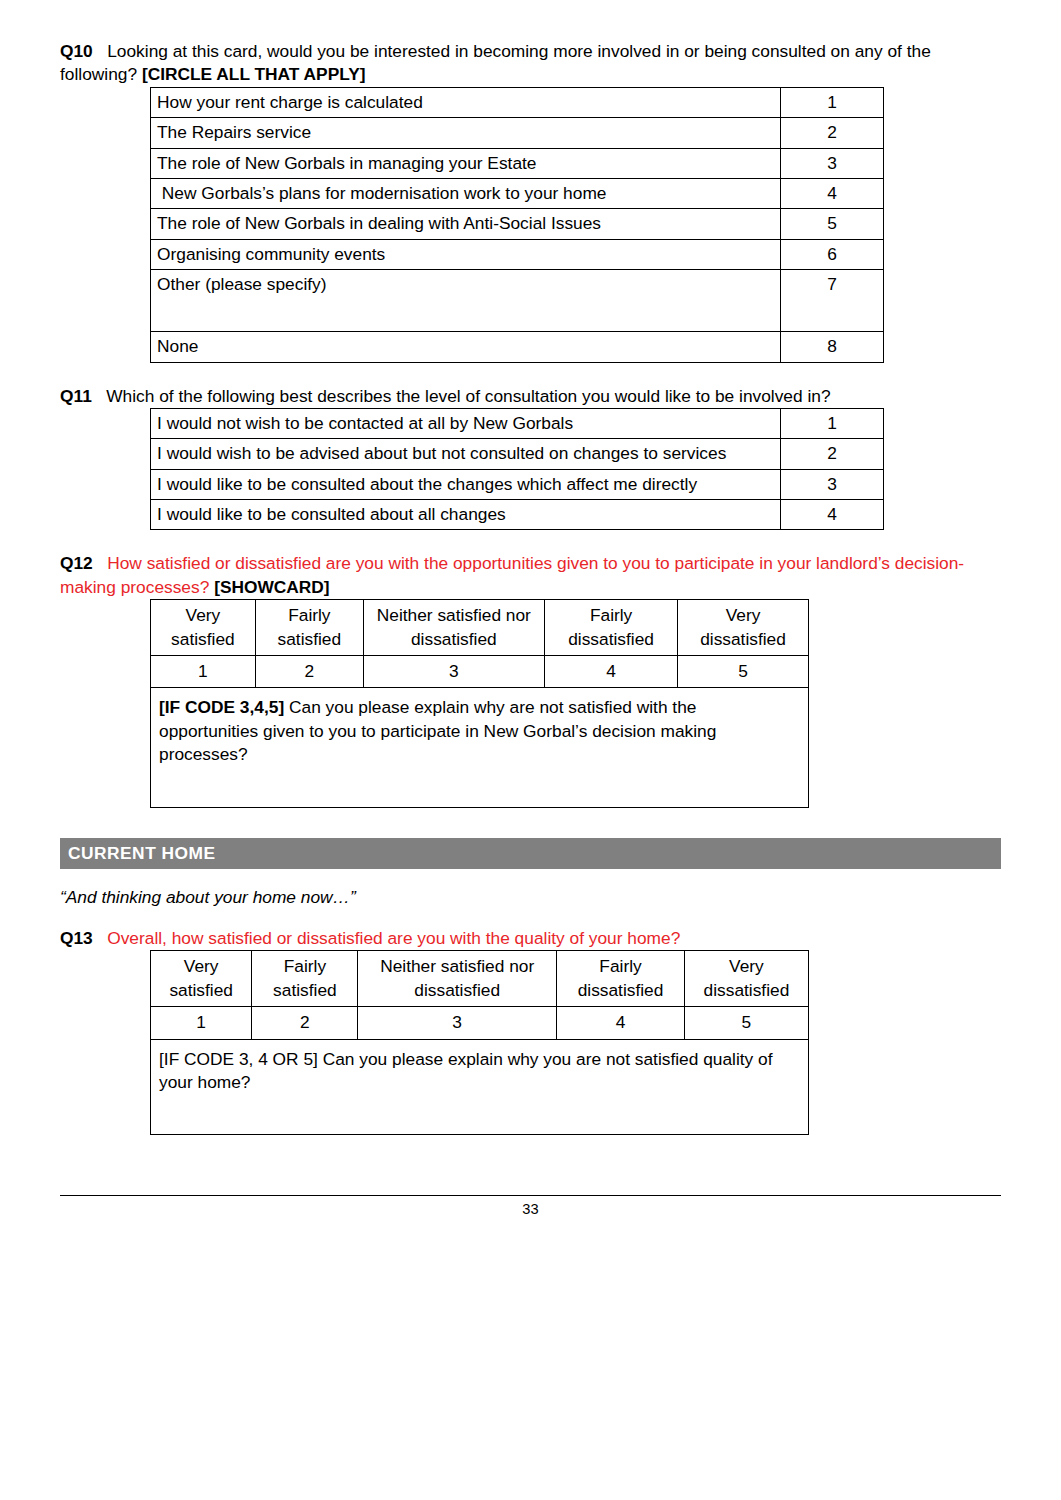Q10 Looking at this card, would you be interested in becoming more involved in or being consulted on any of the following? [CIRCLE ALL THAT APPLY]
| How your rent charge is calculated | 1 |
| The Repairs service | 2 |
| The role of New Gorbals in managing your Estate | 3 |
| New Gorbals’s plans for modernisation work to your home | 4 |
| The role of New Gorbals in dealing with Anti-Social Issues | 5 |
| Organising community events | 6 |
| Other (please specify) | 7 |
| None | 8 |
Q11 Which of the following best describes the level of consultation you would like to be involved in?
| I would not wish to be contacted at all by New Gorbals | 1 |
| I would wish to be advised about but not consulted on changes to services | 2 |
| I would like to be consulted about the changes which affect me directly | 3 |
| I would like to be consulted about all changes | 4 |
Q12 How satisfied or dissatisfied are you with the opportunities given to you to participate in your landlord’s decision-making processes? [SHOWCARD]
| Very satisfied | Fairly satisfied | Neither satisfied nor dissatisfied | Fairly dissatisfied | Very dissatisfied |
| 1 | 2 | 3 | 4 | 5 |
| [IF CODE 3,4,5] Can you please explain why are not satisfied with the opportunities given to you to participate in New Gorbal’s decision making processes? |
CURRENT HOME
“And thinking about your home now…”
Q13 Overall, how satisfied or dissatisfied are you with the quality of your home?
| Very satisfied | Fairly satisfied | Neither satisfied nor dissatisfied | Fairly dissatisfied | Very dissatisfied |
| 1 | 2 | 3 | 4 | 5 |
| [IF CODE 3, 4 OR 5] Can you please explain why you are not satisfied quality of your home? |
33